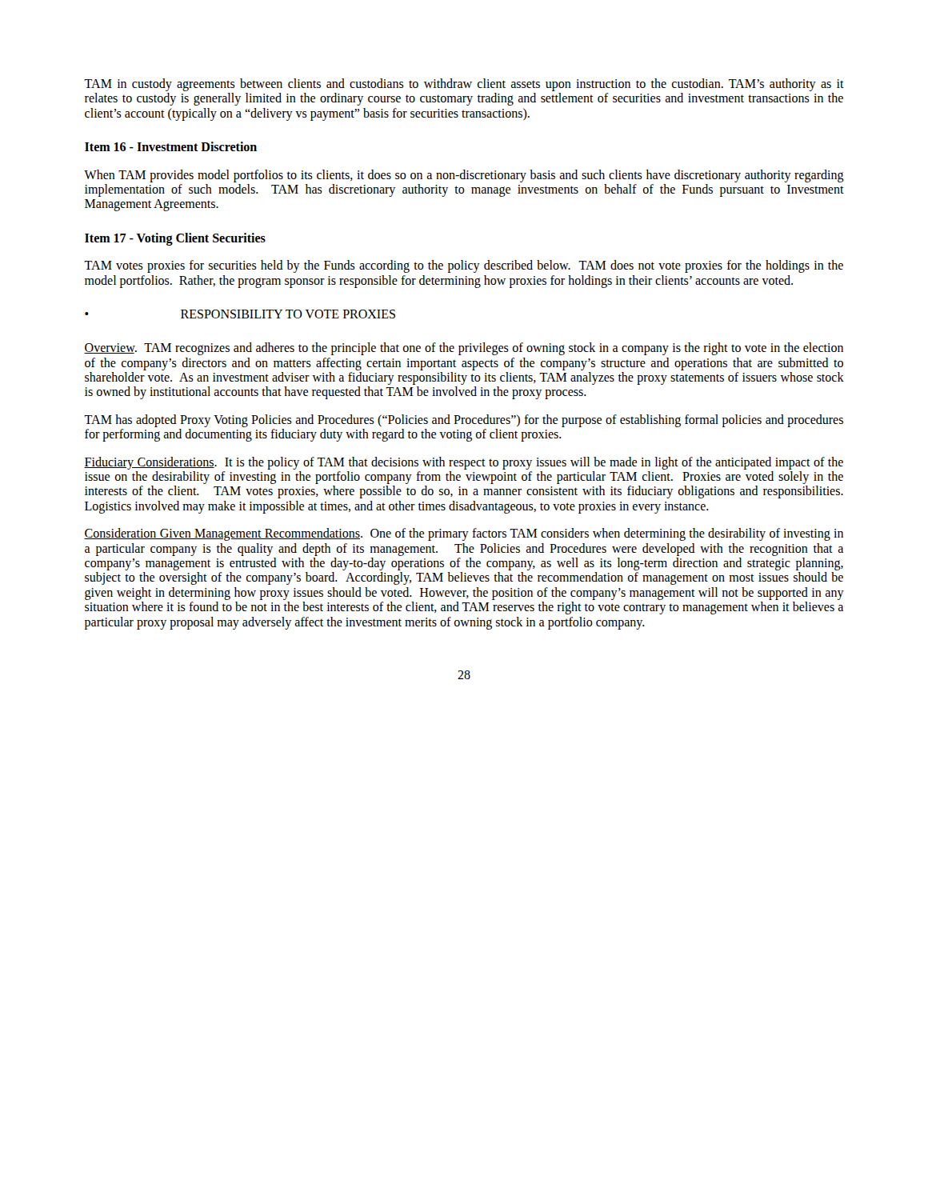TAM in custody agreements between clients and custodians to withdraw client assets upon instruction to the custodian. TAM’s authority as it relates to custody is generally limited in the ordinary course to customary trading and settlement of securities and investment transactions in the client’s account (typically on a “delivery vs payment” basis for securities transactions).
Item 16 - Investment Discretion
When TAM provides model portfolios to its clients, it does so on a non-discretionary basis and such clients have discretionary authority regarding implementation of such models. TAM has discretionary authority to manage investments on behalf of the Funds pursuant to Investment Management Agreements.
Item 17 - Voting Client Securities
TAM votes proxies for securities held by the Funds according to the policy described below. TAM does not vote proxies for the holdings in the model portfolios. Rather, the program sponsor is responsible for determining how proxies for holdings in their clients’ accounts are voted.
•RESPONSIBILITY TO VOTE PROXIES
Overview. TAM recognizes and adheres to the principle that one of the privileges of owning stock in a company is the right to vote in the election of the company’s directors and on matters affecting certain important aspects of the company’s structure and operations that are submitted to shareholder vote. As an investment adviser with a fiduciary responsibility to its clients, TAM analyzes the proxy statements of issuers whose stock is owned by institutional accounts that have requested that TAM be involved in the proxy process.
TAM has adopted Proxy Voting Policies and Procedures (“Policies and Procedures”) for the purpose of establishing formal policies and procedures for performing and documenting its fiduciary duty with regard to the voting of client proxies.
Fiduciary Considerations. It is the policy of TAM that decisions with respect to proxy issues will be made in light of the anticipated impact of the issue on the desirability of investing in the portfolio company from the viewpoint of the particular TAM client. Proxies are voted solely in the interests of the client. TAM votes proxies, where possible to do so, in a manner consistent with its fiduciary obligations and responsibilities. Logistics involved may make it impossible at times, and at other times disadvantageous, to vote proxies in every instance.
Consideration Given Management Recommendations. One of the primary factors TAM considers when determining the desirability of investing in a particular company is the quality and depth of its management. The Policies and Procedures were developed with the recognition that a company’s management is entrusted with the day-to-day operations of the company, as well as its long-term direction and strategic planning, subject to the oversight of the company’s board. Accordingly, TAM believes that the recommendation of management on most issues should be given weight in determining how proxy issues should be voted. However, the position of the company’s management will not be supported in any situation where it is found to be not in the best interests of the client, and TAM reserves the right to vote contrary to management when it believes a particular proxy proposal may adversely affect the investment merits of owning stock in a portfolio company.
28